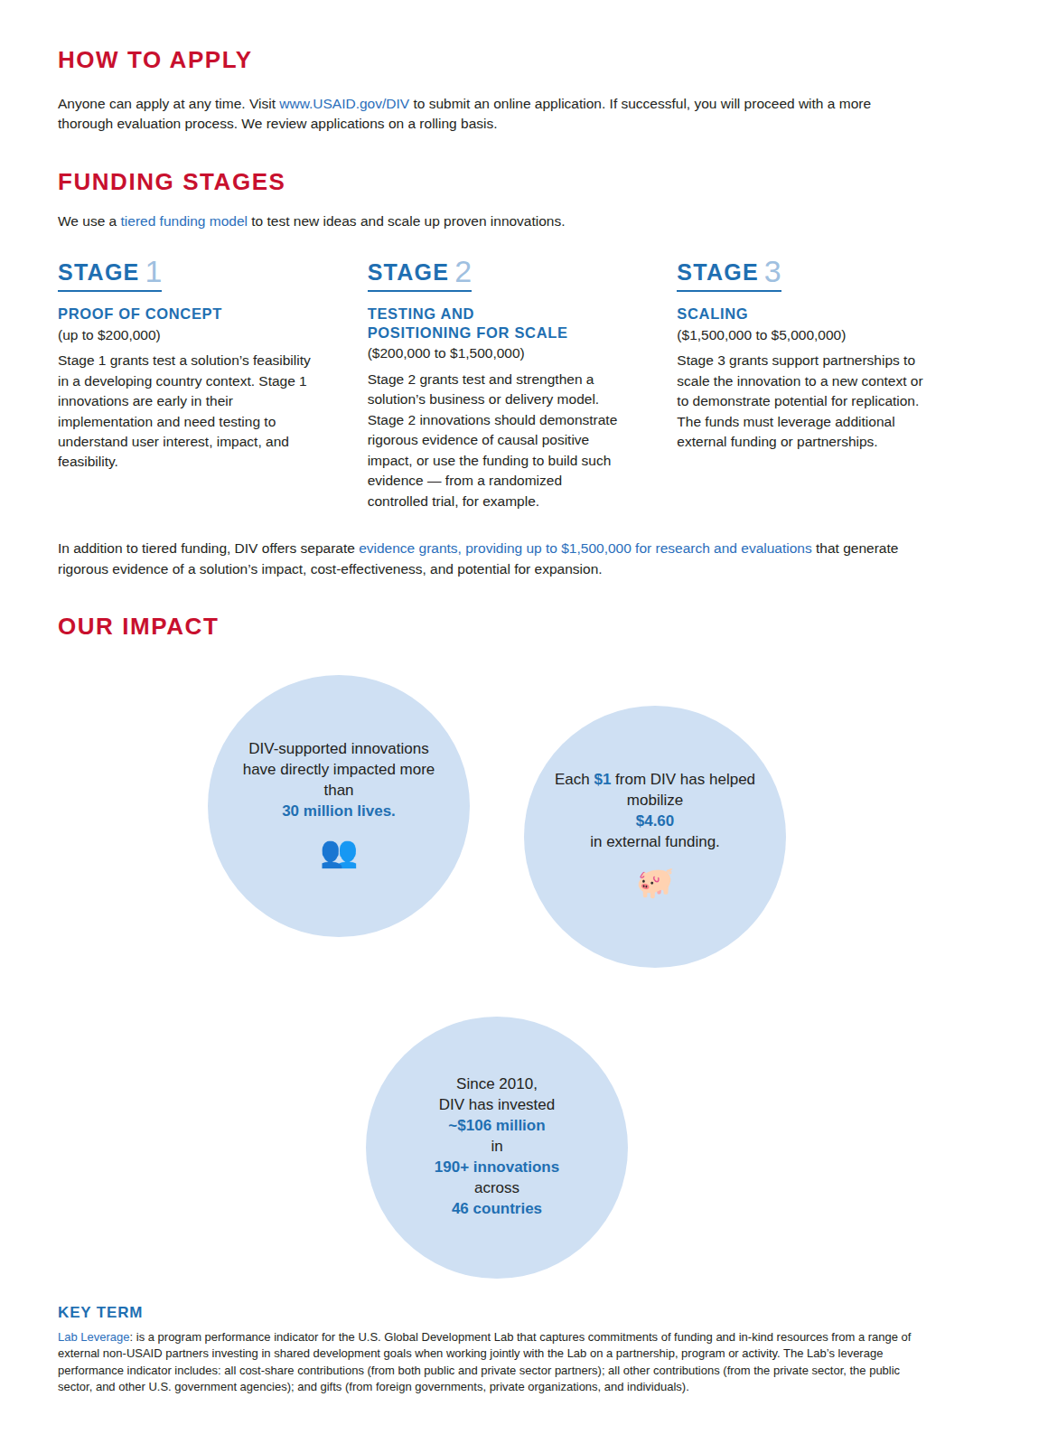How to Apply
Anyone can apply at any time. Visit www.USAID.gov/DIV to submit an online application. If successful, you will proceed with a more thorough evaluation process. We review applications on a rolling basis.
Funding Stages
We use a tiered funding model to test new ideas and scale up proven innovations.
Stage 1
Proof of Concept
(up to $200,000)
Stage 1 grants test a solution’s feasibility in a developing country context. Stage 1 innovations are early in their implementation and need testing to understand user interest, impact, and feasibility.
Stage 2
Testing and
Positioning for Scale
($200,000 to $1,500,000)
Stage 2 grants test and strengthen a solution’s business or delivery model. Stage 2 innovations should demonstrate rigorous evidence of causal positive impact, or use the funding to build such evidence — from a randomized controlled trial, for example.
Stage 3
Scaling
($1,500,000 to $5,000,000)
Stage 3 grants support partnerships to scale the innovation to a new context or to demonstrate potential for replication. The funds must leverage additional external funding or partnerships.
In addition to tiered funding, DIV offers separate evidence grants, providing up to $1,500,000 for research and evaluations that generate rigorous evidence of a solution’s impact, cost-effectiveness, and potential for expansion.
Our Impact
DIV-supported innovations
have directly impacted more than
30 million lives.
👥
Each $1 from DIV has helped mobilize
$4.60
in external funding.
🐖
Since 2010,
DIV has invested
~$106 million
in
190+ innovations
across
46 countries
Key Term
Lab Leverage: is a program performance indicator for the U.S. Global Development Lab that captures commitments of funding and in-kind resources from a range of external non-USAID partners investing in shared development goals when working jointly with the Lab on a partnership, program or activity. The Lab’s leverage performance indicator includes: all cost-share contributions (from both public and private sector partners); all other contributions (from the private sector, the public sector, and other U.S. government agencies); and gifts (from foreign governments, private organizations, and individuals).